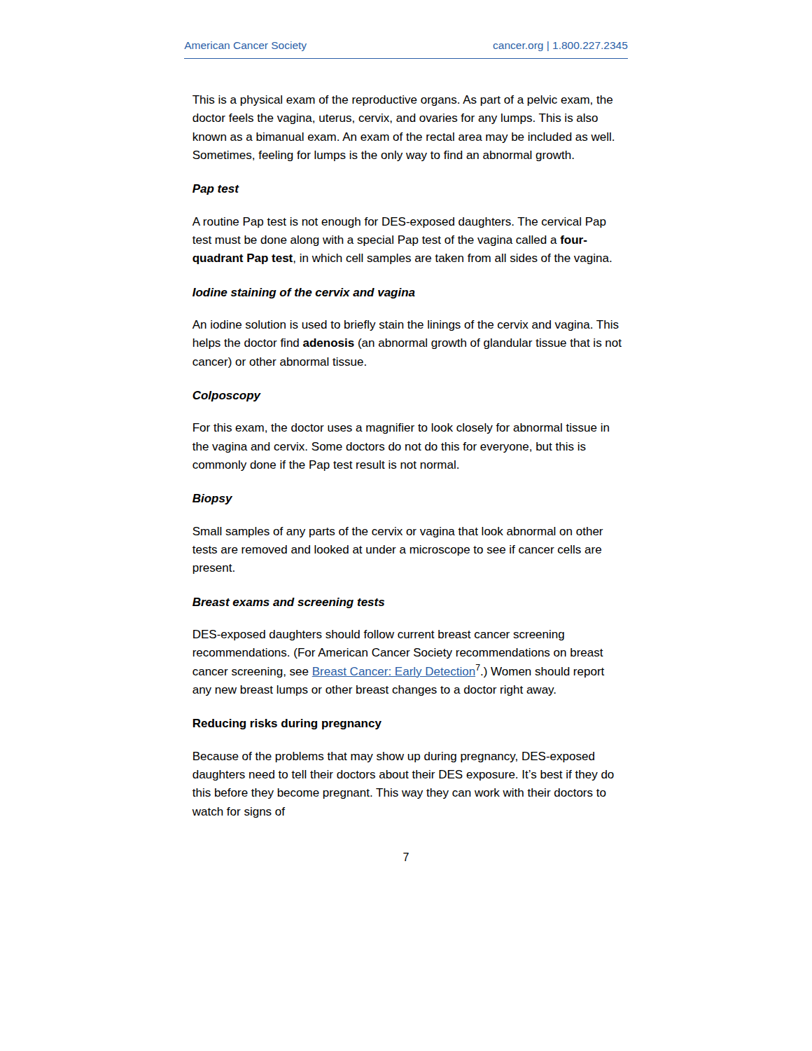American Cancer Society cancer.org | 1.800.227.2345
This is a physical exam of the reproductive organs. As part of a pelvic exam, the doctor feels the vagina, uterus, cervix, and ovaries for any lumps. This is also known as a bimanual exam. An exam of the rectal area may be included as well. Sometimes, feeling for lumps is the only way to find an abnormal growth.
Pap test
A routine Pap test is not enough for DES-exposed daughters. The cervical Pap test must be done along with a special Pap test of the vagina called a four-quadrant Pap test, in which cell samples are taken from all sides of the vagina.
Iodine staining of the cervix and vagina
An iodine solution is used to briefly stain the linings of the cervix and vagina. This helps the doctor find adenosis (an abnormal growth of glandular tissue that is not cancer) or other abnormal tissue.
Colposcopy
For this exam, the doctor uses a magnifier to look closely for abnormal tissue in the vagina and cervix. Some doctors do not do this for everyone, but this is commonly done if the Pap test result is not normal.
Biopsy
Small samples of any parts of the cervix or vagina that look abnormal on other tests are removed and looked at under a microscope to see if cancer cells are present.
Breast exams and screening tests
DES-exposed daughters should follow current breast cancer screening recommendations. (For American Cancer Society recommendations on breast cancer screening, see Breast Cancer: Early Detection7.) Women should report any new breast lumps or other breast changes to a doctor right away.
Reducing risks during pregnancy
Because of the problems that may show up during pregnancy, DES-exposed daughters need to tell their doctors about their DES exposure. It’s best if they do this before they become pregnant. This way they can work with their doctors to watch for signs of
7